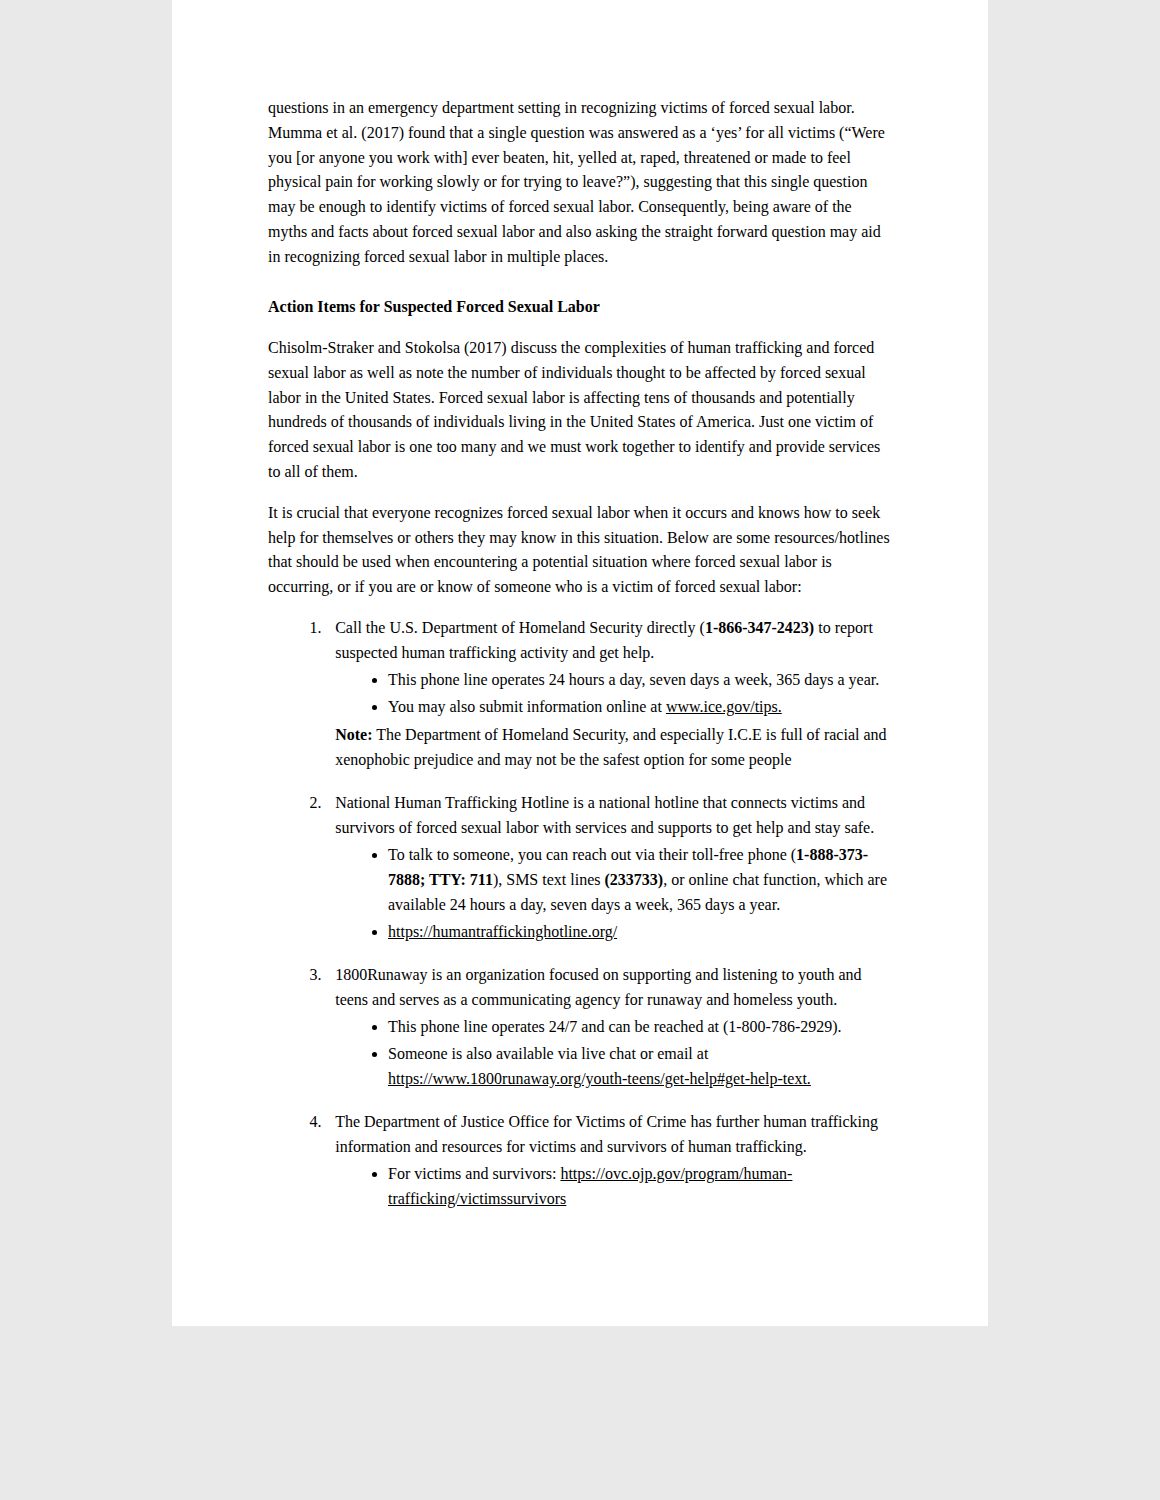questions in an emergency department setting in recognizing victims of forced sexual labor. Mumma et al. (2017) found that a single question was answered as a ‘yes’ for all victims (“Were you [or anyone you work with] ever beaten, hit, yelled at, raped, threatened or made to feel physical pain for working slowly or for trying to leave?”), suggesting that this single question may be enough to identify victims of forced sexual labor. Consequently, being aware of the myths and facts about forced sexual labor and also asking the straight forward question may aid in recognizing forced sexual labor in multiple places.
Action Items for Suspected Forced Sexual Labor
Chisolm-Straker and Stokolsa (2017) discuss the complexities of human trafficking and forced sexual labor as well as note the number of individuals thought to be affected by forced sexual labor in the United States. Forced sexual labor is affecting tens of thousands and potentially hundreds of thousands of individuals living in the United States of America. Just one victim of forced sexual labor is one too many and we must work together to identify and provide services to all of them.
It is crucial that everyone recognizes forced sexual labor when it occurs and knows how to seek help for themselves or others they may know in this situation. Below are some resources/hotlines that should be used when encountering a potential situation where forced sexual labor is occurring, or if you are or know of someone who is a victim of forced sexual labor:
Call the U.S. Department of Homeland Security directly (1-866-347-2423) to report suspected human trafficking activity and get help.
This phone line operates 24 hours a day, seven days a week, 365 days a year.
You may also submit information online at www.ice.gov/tips.
Note: The Department of Homeland Security, and especially I.C.E is full of racial and xenophobic prejudice and may not be the safest option for some people
National Human Trafficking Hotline is a national hotline that connects victims and survivors of forced sexual labor with services and supports to get help and stay safe.
To talk to someone, you can reach out via their toll-free phone (1-888-373-7888; TTY: 711), SMS text lines (233733), or online chat function, which are available 24 hours a day, seven days a week, 365 days a year.
https://humantraffickinghotline.org/
1800Runaway is an organization focused on supporting and listening to youth and teens and serves as a communicating agency for runaway and homeless youth.
This phone line operates 24/7 and can be reached at (1-800-786-2929).
Someone is also available via live chat or email at https://www.1800runaway.org/youth-teens/get-help#get-help-text.
The Department of Justice Office for Victims of Crime has further human trafficking information and resources for victims and survivors of human trafficking.
For victims and survivors: https://ovc.ojp.gov/program/human-trafficking/victimssurvivors